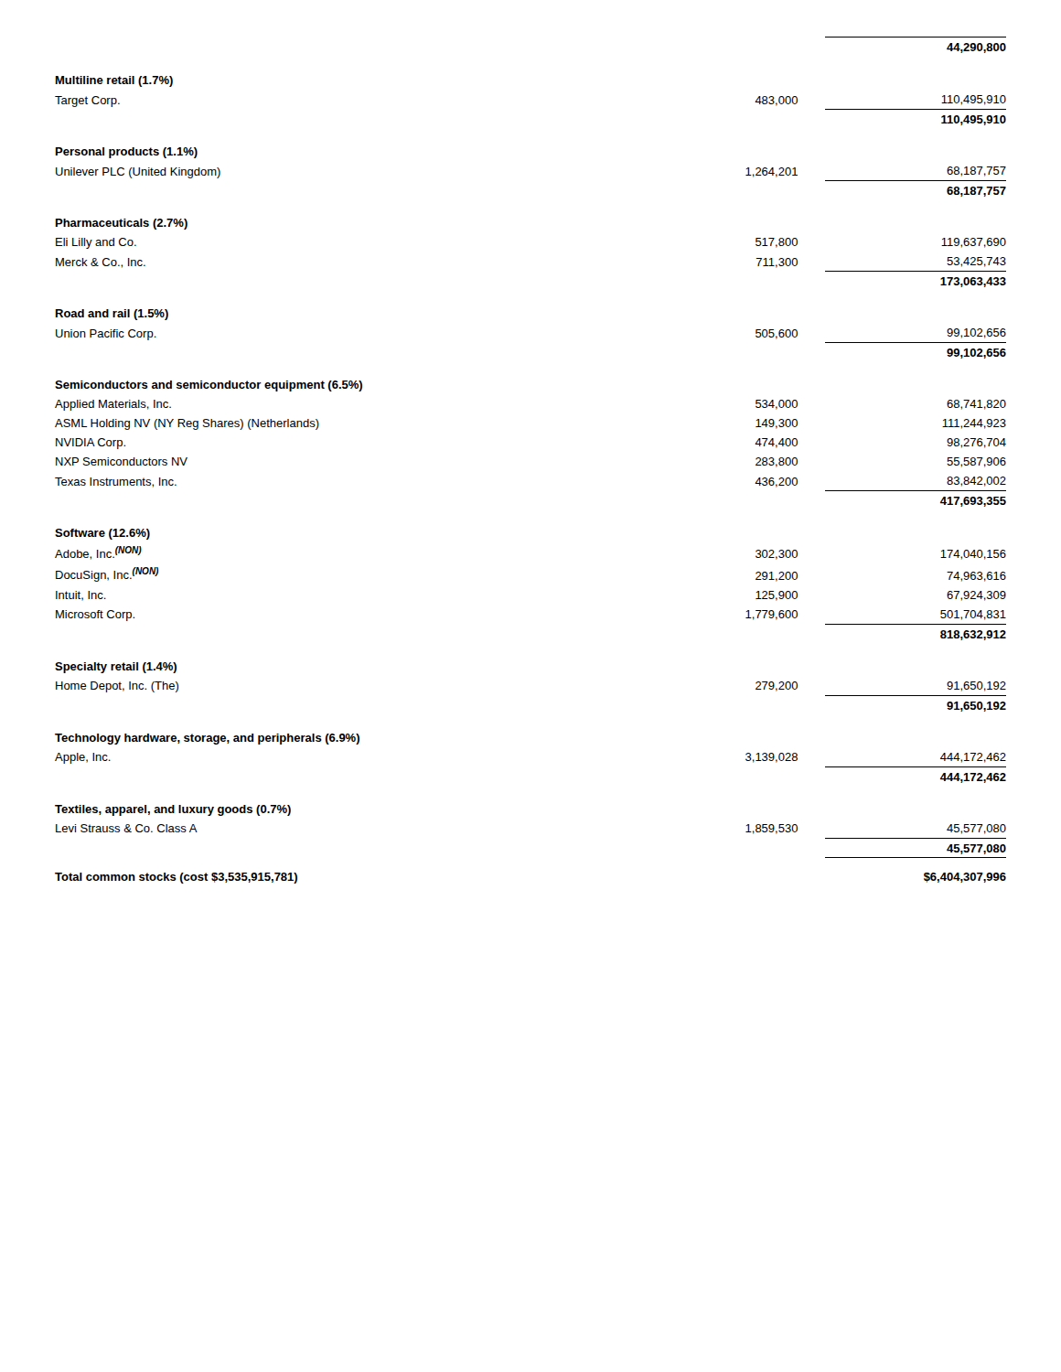| | | 44,290,800 |
| Multiline retail (1.7%) | | |
| Target Corp. | 483,000 | 110,495,910 |
| | | 110,495,910 |
| Personal products (1.1%) | | |
| Unilever PLC (United Kingdom) | 1,264,201 | 68,187,757 |
| | | 68,187,757 |
| Pharmaceuticals (2.7%) | | |
| Eli Lilly and Co. | 517,800 | 119,637,690 |
| Merck & Co., Inc. | 711,300 | 53,425,743 |
| | | 173,063,433 |
| Road and rail (1.5%) | | |
| Union Pacific Corp. | 505,600 | 99,102,656 |
| | | 99,102,656 |
| Semiconductors and semiconductor equipment (6.5%) | | |
| Applied Materials, Inc. | 534,000 | 68,741,820 |
| ASML Holding NV (NY Reg Shares) (Netherlands) | 149,300 | 111,244,923 |
| NVIDIA Corp. | 474,400 | 98,276,704 |
| NXP Semiconductors NV | 283,800 | 55,587,906 |
| Texas Instruments, Inc. | 436,200 | 83,842,002 |
| | | 417,693,355 |
| Software (12.6%) | | |
| Adobe, Inc. (NON) | 302,300 | 174,040,156 |
| DocuSign, Inc. (NON) | 291,200 | 74,963,616 |
| Intuit, Inc. | 125,900 | 67,924,309 |
| Microsoft Corp. | 1,779,600 | 501,704,831 |
| | | 818,632,912 |
| Specialty retail (1.4%) | | |
| Home Depot, Inc. (The) | 279,200 | 91,650,192 |
| | | 91,650,192 |
| Technology hardware, storage, and peripherals (6.9%) | | |
| Apple, Inc. | 3,139,028 | 444,172,462 |
| | | 444,172,462 |
| Textiles, apparel, and luxury goods (0.7%) | | |
| Levi Strauss & Co. Class A | 1,859,530 | 45,577,080 |
| | | 45,577,080 |
| Total common stocks (cost $3,535,915,781) | | $6,404,307,996 |